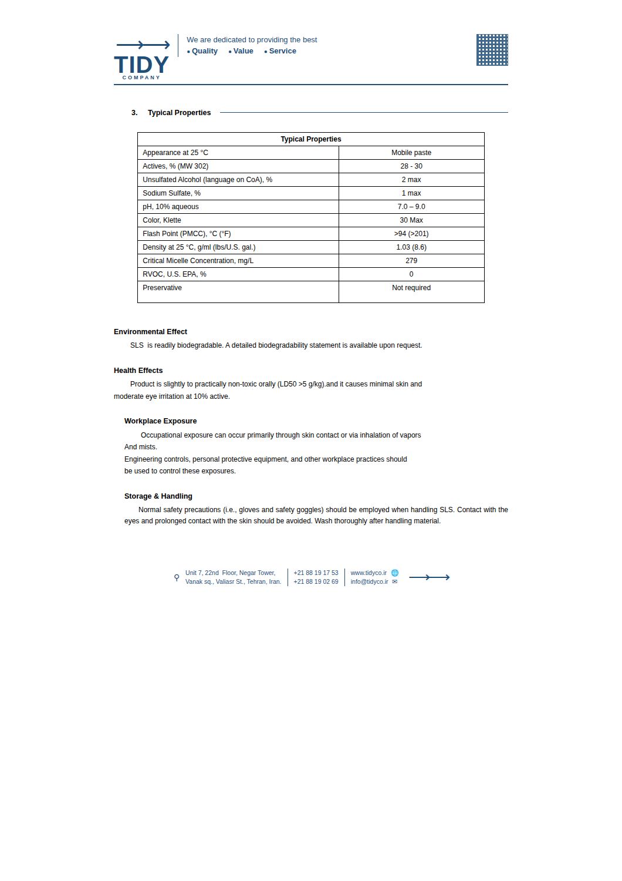⟶⟶
TIDY
COMPANY
We are dedicated to providing the best
Quality Value Service
3. Typical Properties
| Typical Properties |
| --- |
| Appearance at 25 °C | Mobile paste |
| Actives, % (MW 302) | 28 - 30 |
| Unsulfated Alcohol (language on CoA), % | 2 max |
| Sodium Sulfate, % | 1 max |
| pH, 10% aqueous | 7.0 – 9.0 |
| Color, Klette | 30 Max |
| Flash Point (PMCC), °C (°F) | >94 (>201) |
| Density at 25 °C, g/ml (lbs/U.S. gal.) | 1.03 (8.6) |
| Critical Micelle Concentration, mg/L | 279 |
| RVOC, U.S. EPA, % | 0 |
| Preservative | Not required |
Environmental Effect
SLS is readily biodegradable. A detailed biodegradability statement is available upon request.
Health Effects
Product is slightly to practically non-toxic orally (LD50 >5 g/kg).and it causes minimal skin and
moderate eye irritation at 10% active.
Workplace Exposure
Occupational exposure can occur primarily through skin contact or via inhalation of vapors
And mists.
Engineering controls, personal protective equipment, and other workplace practices should
be used to control these exposures.
Storage & Handling
Normal safety precautions (i.e., gloves and safety goggles) should be employed when handling SLS. Contact with the eyes and prolonged contact with the skin should be avoided. Wash thoroughly after handling material.
⚲ Unit 7, 22nd Floor, Negar Tower,
Vanak sq., Valiasr St., Tehran, Iran. +21 88 19 17 53
+21 88 19 02 69 www.tidyco.ir 🌐
info@tidyco.ir ✉ ⟶⟶